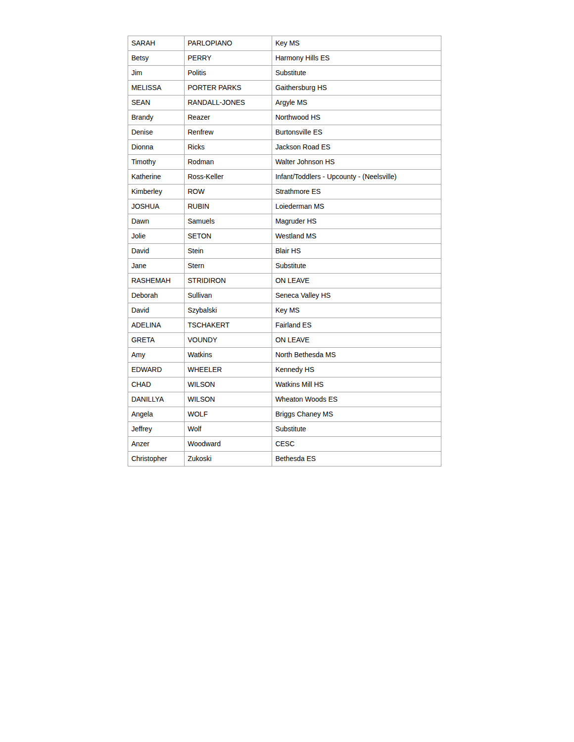| SARAH | PARLOPIANO | Key MS |
| Betsy | PERRY | Harmony Hills ES |
| Jim | Politis | Substitute |
| MELISSA | PORTER PARKS | Gaithersburg HS |
| SEAN | RANDALL-JONES | Argyle MS |
| Brandy | Reazer | Northwood HS |
| Denise | Renfrew | Burtonsville ES |
| Dionna | Ricks | Jackson Road ES |
| Timothy | Rodman | Walter Johnson HS |
| Katherine | Ross-Keller | Infant/Toddlers - Upcounty - (Neelsville) |
| Kimberley | ROW | Strathmore ES |
| JOSHUA | RUBIN | Loiederman MS |
| Dawn | Samuels | Magruder HS |
| Jolie | SETON | Westland MS |
| David | Stein | Blair HS |
| Jane | Stern | Substitute |
| RASHEMAH | STRIDIRON | ON LEAVE |
| Deborah | Sullivan | Seneca Valley HS |
| David | Szybalski | Key MS |
| ADELINA | TSCHAKERT | Fairland ES |
| GRETA | VOUNDY | ON LEAVE |
| Amy | Watkins | North Bethesda MS |
| EDWARD | WHEELER | Kennedy HS |
| CHAD | WILSON | Watkins Mill HS |
| DANILLYA | WILSON | Wheaton Woods ES |
| Angela | WOLF | Briggs Chaney MS |
| Jeffrey | Wolf | Substitute |
| Anzer | Woodward | CESC |
| Christopher | Zukoski | Bethesda ES |